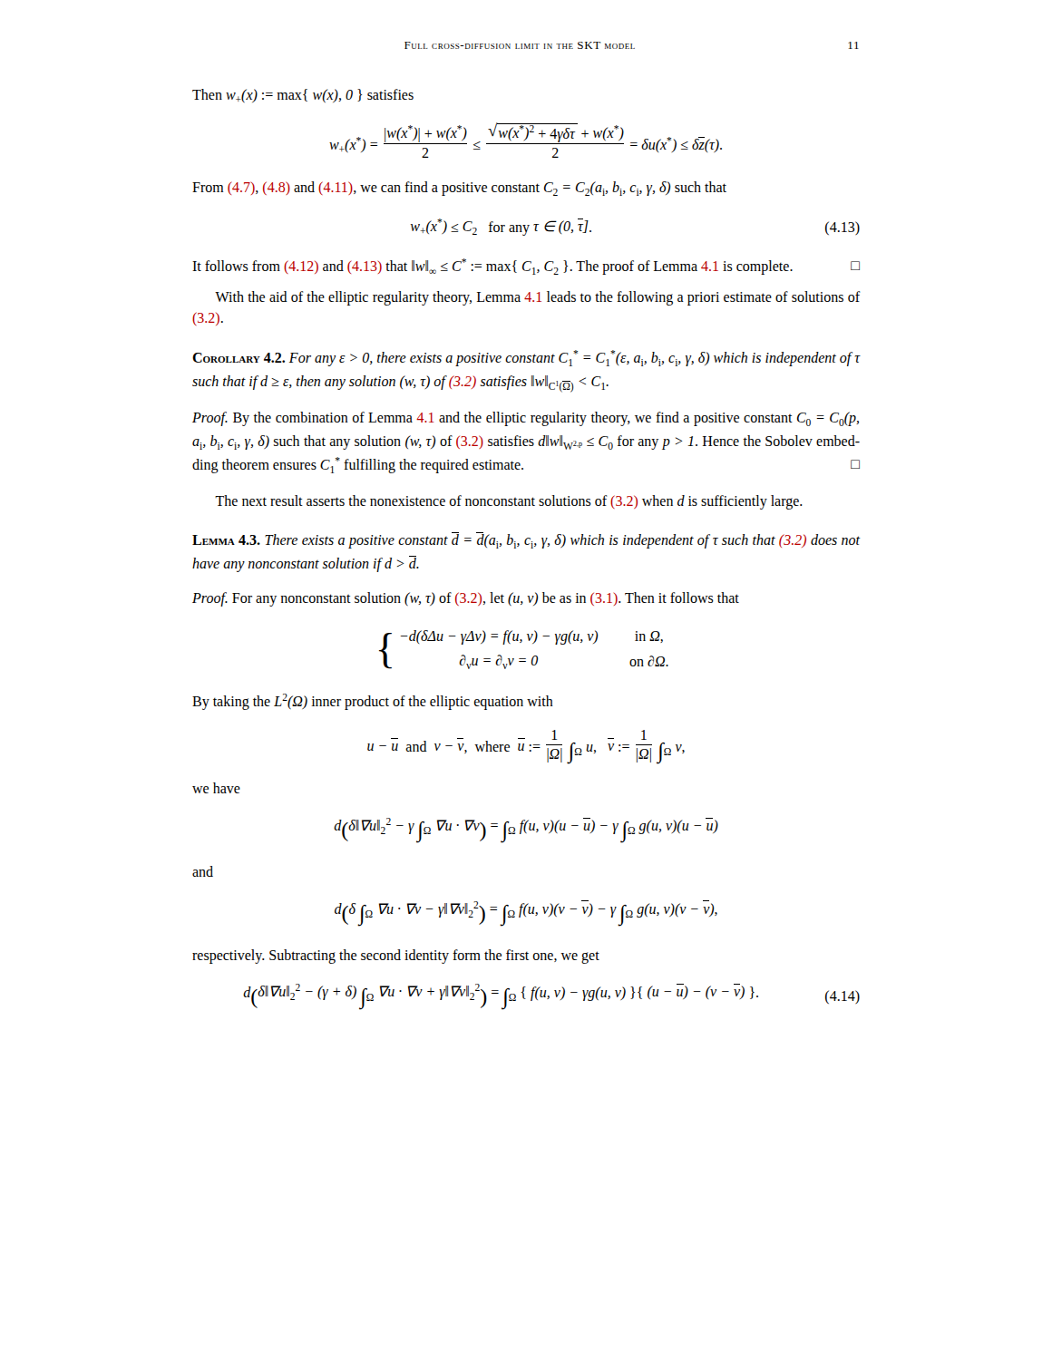Full cross-diffusion limit in the SKT model 11
Then w+(x) := max{ w(x), 0 } satisfies
w+(x*) = |w(x*)| + w(x*) 2 ≤ w(x*)2 + 4γδτ + w(x*) 2 = δu(x*) ≤ δz(τ).
From (4.7), (4.8) and (4.11), we can find a positive constant C2 = C2(ai, bi, ci, γ, δ) such that
w+(x*) ≤ C2 for any τ ∈ (0, τ]. (4.13)
It follows from (4.12) and (4.13) that ‖w‖∞ ≤ C* := max{ C1, C2 }. The proof of Lemma 4.1 is complete.□
With the aid of the elliptic regularity theory, Lemma 4.1 leads to the following a priori estimate of solutions of (3.2).
Corollary 4.2. For any ε > 0, there exists a positive constant C1* = C1*(ε, ai, bi, ci, γ, δ) which is independent of τ such that if d ≥ ε, then any solution (w, τ) of (3.2) satisfies ‖w‖C1(Ω) < C1.
Proof. By the combination of Lemma 4.1 and the elliptic regularity theory, we find a positive constant C0 = C0(p, ai, bi, ci, γ, δ) such that any solution (w, τ) of (3.2) satisfies d‖w‖W2,p ≤ C0 for any p > 1. Hence the Sobolev embedding theorem ensures C1* fulfilling the required estimate.□
The next result asserts the nonexistence of nonconstant solutions of (3.2) when d is sufficiently large.
Lemma 4.3. There exists a positive constant d = d(ai, bi, ci, γ, δ) which is independent of τ such that (3.2) does not have any nonconstant solution if d > d.
Proof. For any nonconstant solution (w, τ) of (3.2), let (u, v) be as in (3.1). Then it follows that
{
| −d(δΔu − γΔv) = f(u, v) − γg(u, v) | in Ω , |
| ∂ ν u = ∂ ν v = 0 | on ∂Ω . |
By taking the L2(Ω) inner product of the elliptic equation with
u − u and v − v, where u := 1|Ω| ∫Ω u, v := 1|Ω| ∫Ω v,
we have
d(δ‖∇u‖22 − γ ∫Ω ∇u · ∇v) = ∫Ω f(u, v)(u − u) − γ ∫Ω g(u, v)(u − u)
and
d(δ ∫Ω ∇u · ∇v − γ‖∇v‖22) = ∫Ω f(u, v)(v − v) − γ ∫Ω g(u, v)(v − v),
respectively. Subtracting the second identity form the first one, we get
d(δ‖∇u‖22 − (γ + δ) ∫Ω ∇u · ∇v + γ‖∇v‖22) = ∫Ω { f(u, v) − γg(u, v) }{ (u − u) − (v − v) }. (4.14)